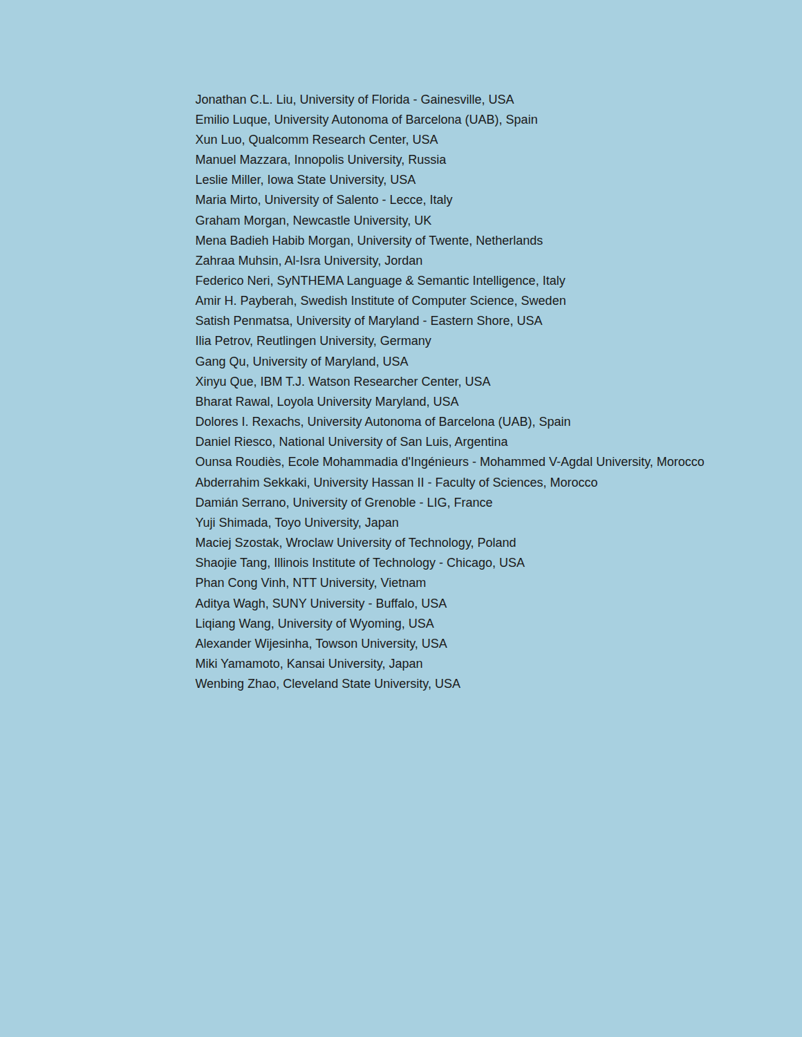Jonathan C.L. Liu, University of Florida - Gainesville, USA
Emilio Luque, University Autonoma of Barcelona (UAB), Spain
Xun Luo, Qualcomm Research Center, USA
Manuel Mazzara, Innopolis University, Russia
Leslie Miller, Iowa State University, USA
Maria Mirto, University of Salento - Lecce, Italy
Graham Morgan, Newcastle University, UK
Mena Badieh Habib Morgan, University of Twente, Netherlands
Zahraa Muhsin, Al-Isra University, Jordan
Federico Neri, SyNTHEMA Language & Semantic Intelligence, Italy
Amir H. Payberah, Swedish Institute of Computer Science, Sweden
Satish Penmatsa, University of Maryland - Eastern Shore, USA
Ilia Petrov, Reutlingen University, Germany
Gang Qu, University of Maryland, USA
Xinyu Que, IBM T.J. Watson Researcher Center, USA
Bharat Rawal, Loyola University Maryland, USA
Dolores I. Rexachs, University Autonoma of Barcelona (UAB), Spain
Daniel Riesco, National University of San Luis, Argentina
Ounsa Roudiès, Ecole Mohammadia d'Ingénieurs - Mohammed V-Agdal University, Morocco
Abderrahim Sekkaki, University Hassan II - Faculty of Sciences, Morocco
Damián Serrano, University of Grenoble - LIG, France
Yuji Shimada, Toyo University, Japan
Maciej Szostak, Wroclaw University of Technology, Poland
Shaojie Tang, Illinois Institute of Technology - Chicago, USA
Phan Cong Vinh, NTT University, Vietnam
Aditya Wagh, SUNY University - Buffalo, USA
Liqiang Wang, University of Wyoming, USA
Alexander Wijesinha, Towson University, USA
Miki Yamamoto, Kansai University, Japan
Wenbing Zhao, Cleveland State University, USA